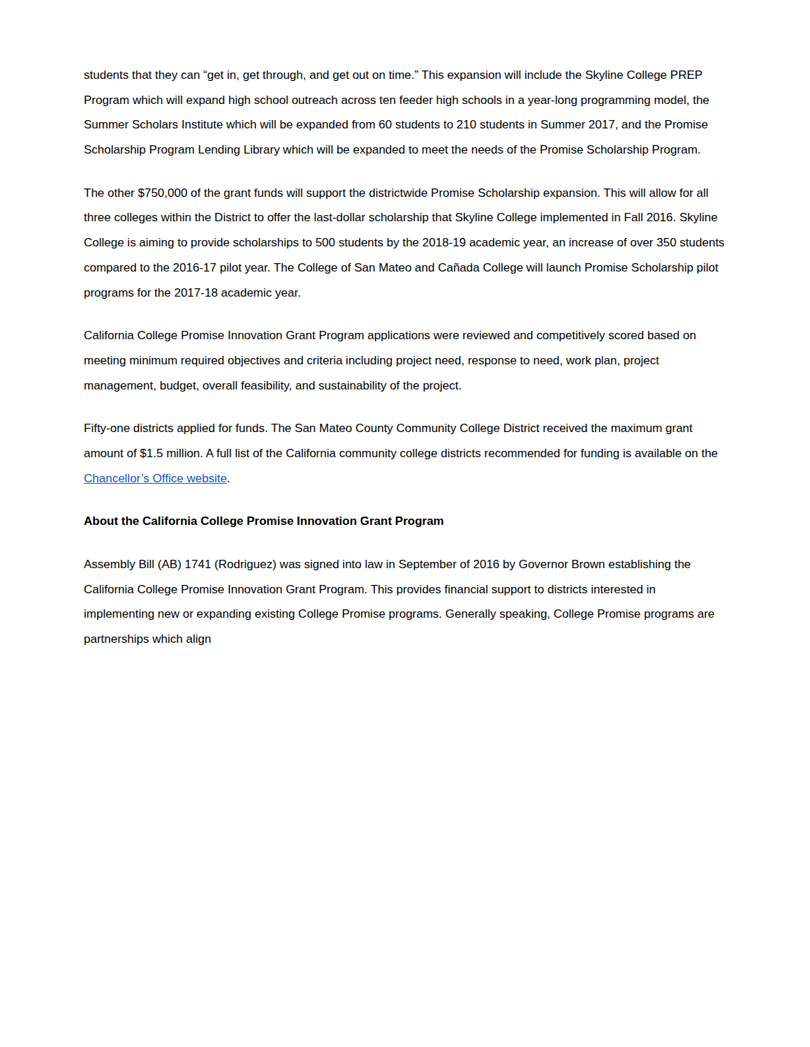students that they can “get in, get through, and get out on time.” This expansion will include the Skyline College PREP Program which will expand high school outreach across ten feeder high schools in a year-long programming model, the Summer Scholars Institute which will be expanded from 60 students to 210 students in Summer 2017, and the Promise Scholarship Program Lending Library which will be expanded to meet the needs of the Promise Scholarship Program.
The other $750,000 of the grant funds will support the districtwide Promise Scholarship expansion. This will allow for all three colleges within the District to offer the last-dollar scholarship that Skyline College implemented in Fall 2016. Skyline College is aiming to provide scholarships to 500 students by the 2018-19 academic year, an increase of over 350 students compared to the 2016-17 pilot year. The College of San Mateo and Cañada College will launch Promise Scholarship pilot programs for the 2017-18 academic year.
California College Promise Innovation Grant Program applications were reviewed and competitively scored based on meeting minimum required objectives and criteria including project need, response to need, work plan, project management, budget, overall feasibility, and sustainability of the project.
Fifty-one districts applied for funds. The San Mateo County Community College District received the maximum grant amount of $1.5 million. A full list of the California community college districts recommended for funding is available on the Chancellor’s Office website.
About the California College Promise Innovation Grant Program
Assembly Bill (AB) 1741 (Rodriguez) was signed into law in September of 2016 by Governor Brown establishing the California College Promise Innovation Grant Program. This provides financial support to districts interested in implementing new or expanding existing College Promise programs. Generally speaking, College Promise programs are partnerships which align